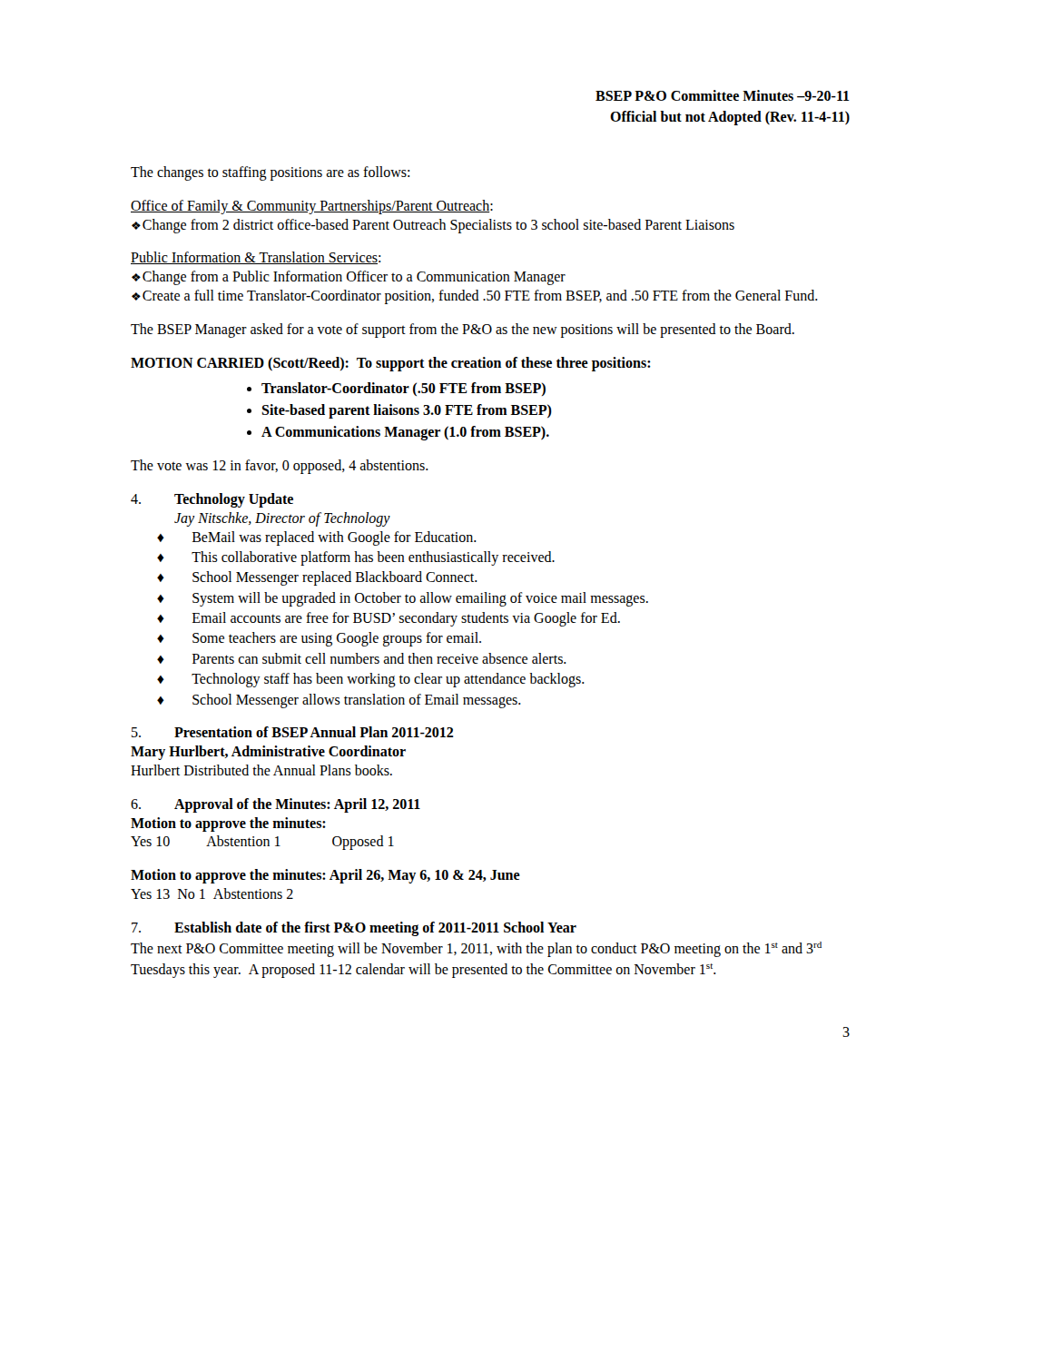BSEP P&O Committee Minutes –9-20-11
Official but not Adopted (Rev. 11-4-11)
The changes to staffing positions are as follows:
Office of Family & Community Partnerships/Parent Outreach:
Change from 2 district office-based Parent Outreach Specialists to 3 school site-based Parent Liaisons
Public Information & Translation Services:
Change from a Public Information Officer to a Communication Manager
Create a full time Translator-Coordinator position, funded .50 FTE from BSEP, and .50 FTE from the General Fund.
The BSEP Manager asked for a vote of support from the P&O as the new positions will be presented to the Board.
MOTION CARRIED (Scott/Reed): To support the creation of these three positions:
Translator-Coordinator (.50 FTE from BSEP)
Site-based parent liaisons 3.0 FTE from BSEP)
A Communications Manager (1.0 from BSEP).
The vote was 12 in favor, 0 opposed, 4 abstentions.
4. Technology Update
Jay Nitschke, Director of Technology
BeMail was replaced with Google for Education.
This collaborative platform has been enthusiastically received.
School Messenger replaced Blackboard Connect.
System will be upgraded in October to allow emailing of voice mail messages.
Email accounts are free for BUSD’ secondary students via Google for Ed.
Some teachers are using Google groups for email.
Parents can submit cell numbers and then receive absence alerts.
Technology staff has been working to clear up attendance backlogs.
School Messenger allows translation of Email messages.
5. Presentation of BSEP Annual Plan 2011-2012
Mary Hurlbert, Administrative Coordinator
Hurlbert Distributed the Annual Plans books.
6. Approval of the Minutes: April 12, 2011
Motion to approve the minutes:
Yes 10 Abstention 1 Opposed 1
Motion to approve the minutes: April 26, May 6, 10 & 24, June
Yes 13 No 1 Abstentions 2
7. Establish date of the first P&O meeting of 2011-2011 School Year
The next P&O Committee meeting will be November 1, 2011, with the plan to conduct P&O meeting on the 1st and 3rd Tuesdays this year. A proposed 11-12 calendar will be presented to the Committee on November 1st.
3